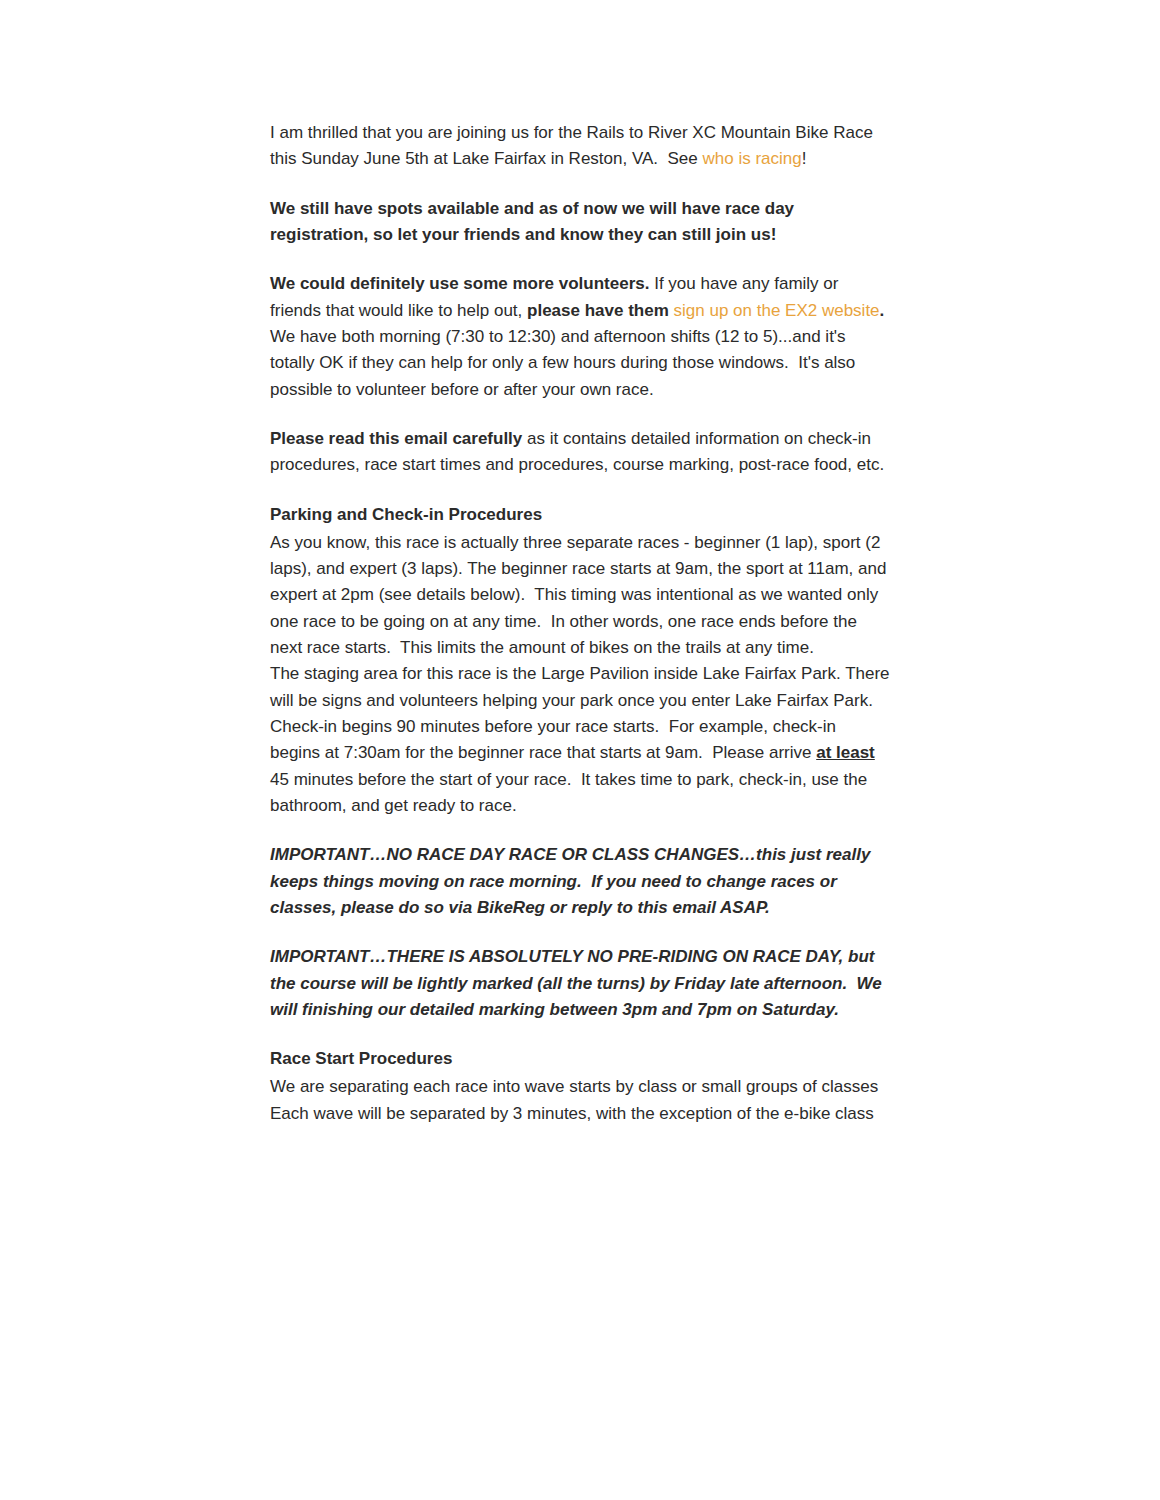I am thrilled that you are joining us for the Rails to River XC Mountain Bike Race this Sunday June 5th at Lake Fairfax in Reston, VA. See who is racing!
We still have spots available and as of now we will have race day registration, so let your friends and know they can still join us!
We could definitely use some more volunteers. If you have any family or friends that would like to help out, please have them sign up on the EX2 website.
We have both morning (7:30 to 12:30) and afternoon shifts (12 to 5)...and it's totally OK if they can help for only a few hours during those windows. It's also possible to volunteer before or after your own race.
Please read this email carefully as it contains detailed information on check-in procedures, race start times and procedures, course marking, post-race food, etc.
Parking and Check-in Procedures
As you know, this race is actually three separate races - beginner (1 lap), sport (2 laps), and expert (3 laps). The beginner race starts at 9am, the sport at 11am, and expert at 2pm (see details below). This timing was intentional as we wanted only one race to be going on at any time. In other words, one race ends before the next race starts. This limits the amount of bikes on the trails at any time.
The staging area for this race is the Large Pavilion inside Lake Fairfax Park. There will be signs and volunteers helping your park once you enter Lake Fairfax Park.
Check-in begins 90 minutes before your race starts. For example, check-in begins at 7:30am for the beginner race that starts at 9am. Please arrive at least 45 minutes before the start of your race. It takes time to park, check-in, use the bathroom, and get ready to race.
IMPORTANT…NO RACE DAY RACE OR CLASS CHANGES…this just really keeps things moving on race morning. If you need to change races or classes, please do so via BikeReg or reply to this email ASAP.
IMPORTANT…THERE IS ABSOLUTELY NO PRE-RIDING ON RACE DAY, but the course will be lightly marked (all the turns) by Friday late afternoon. We will finishing our detailed marking between 3pm and 7pm on Saturday.
Race Start Procedures
We are separating each race into wave starts by class or small groups of classes Each wave will be separated by 3 minutes, with the exception of the e-bike class